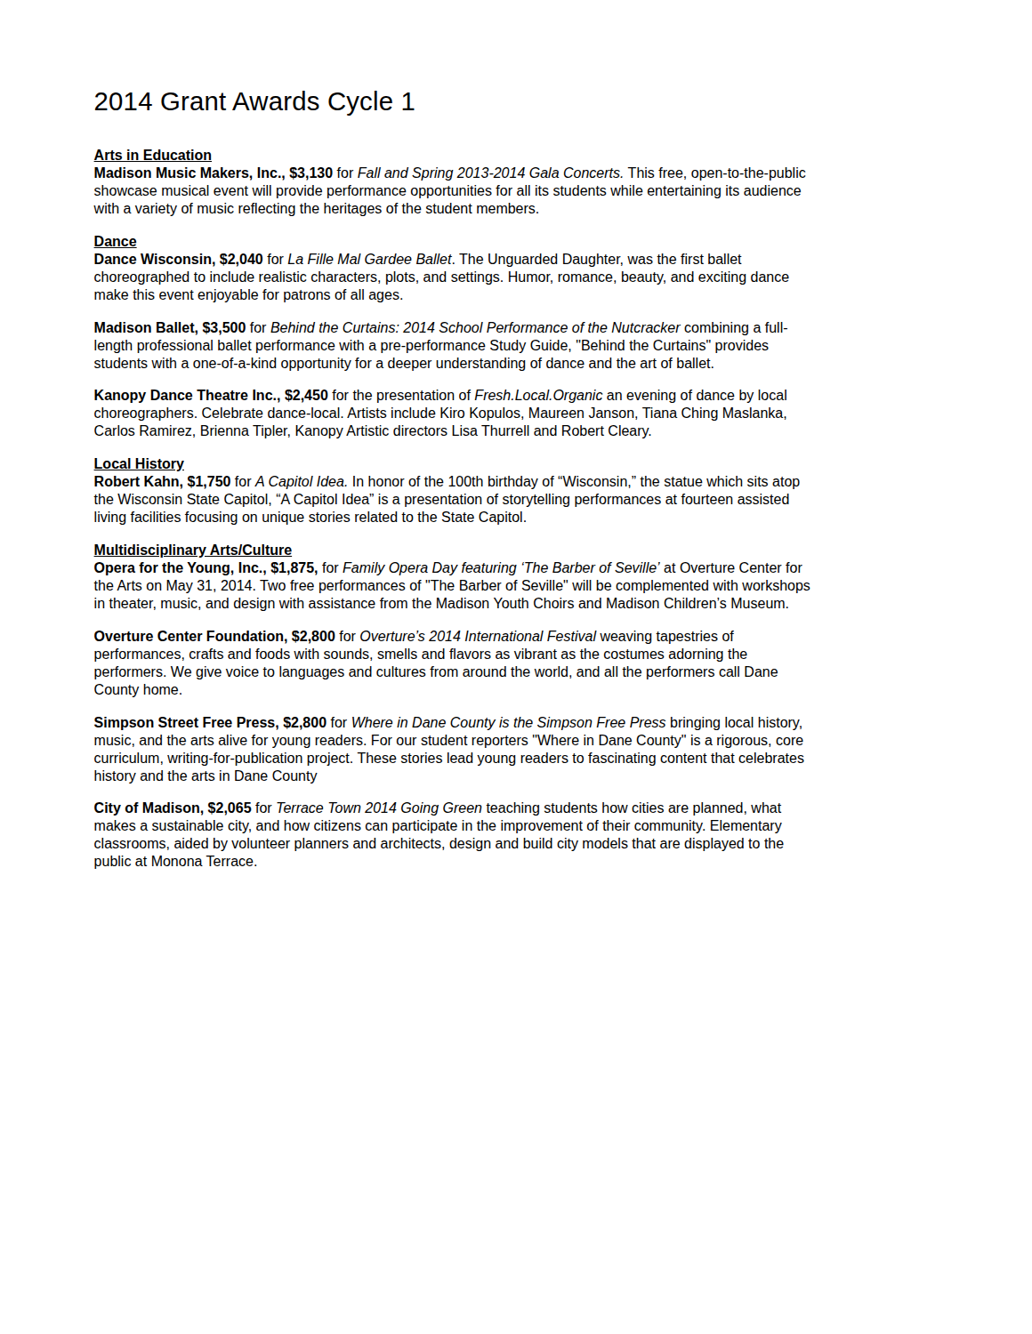2014 Grant Awards Cycle 1
Arts in Education
Madison Music Makers, Inc., $3,130 for Fall and Spring 2013-2014 Gala Concerts. This free, open-to-the-public showcase musical event will provide performance opportunities for all its students while entertaining its audience with a variety of music reflecting the heritages of the student members.
Dance
Dance Wisconsin, $2,040 for La Fille Mal Gardee Ballet. The Unguarded Daughter, was the first ballet choreographed to include realistic characters, plots, and settings. Humor, romance, beauty, and exciting dance make this event enjoyable for patrons of all ages.
Madison Ballet, $3,500 for Behind the Curtains: 2014 School Performance of the Nutcracker combining a full-length professional ballet performance with a pre-performance Study Guide, "Behind the Curtains" provides students with a one-of-a-kind opportunity for a deeper understanding of dance and the art of ballet.
Kanopy Dance Theatre Inc., $2,450 for the presentation of Fresh.Local.Organic an evening of dance by local choreographers. Celebrate dance-local. Artists include Kiro Kopulos, Maureen Janson, Tiana Ching Maslanka, Carlos Ramirez, Brienna Tipler, Kanopy Artistic directors Lisa Thurrell and Robert Cleary.
Local History
Robert Kahn, $1,750 for A Capitol Idea. In honor of the 100th birthday of “Wisconsin,” the statue which sits atop the Wisconsin State Capitol, “A Capitol Idea” is a presentation of storytelling performances at fourteen assisted living facilities focusing on unique stories related to the State Capitol.
Multidisciplinary Arts/Culture
Opera for the Young, Inc., $1,875, for Family Opera Day featuring ‘The Barber of Seville’ at Overture Center for the Arts on May 31, 2014. Two free performances of "The Barber of Seville" will be complemented with workshops in theater, music, and design with assistance from the Madison Youth Choirs and Madison Children’s Museum.
Overture Center Foundation, $2,800 for Overture’s 2014 International Festival weaving tapestries of performances, crafts and foods with sounds, smells and flavors as vibrant as the costumes adorning the performers. We give voice to languages and cultures from around the world, and all the performers call Dane County home.
Simpson Street Free Press, $2,800 for Where in Dane County is the Simpson Free Press bringing local history, music, and the arts alive for young readers. For our student reporters "Where in Dane County" is a rigorous, core curriculum, writing-for-publication project. These stories lead young readers to fascinating content that celebrates history and the arts in Dane County
City of Madison, $2,065 for Terrace Town 2014 Going Green teaching students how cities are planned, what makes a sustainable city, and how citizens can participate in the improvement of their community. Elementary classrooms, aided by volunteer planners and architects, design and build city models that are displayed to the public at Monona Terrace.